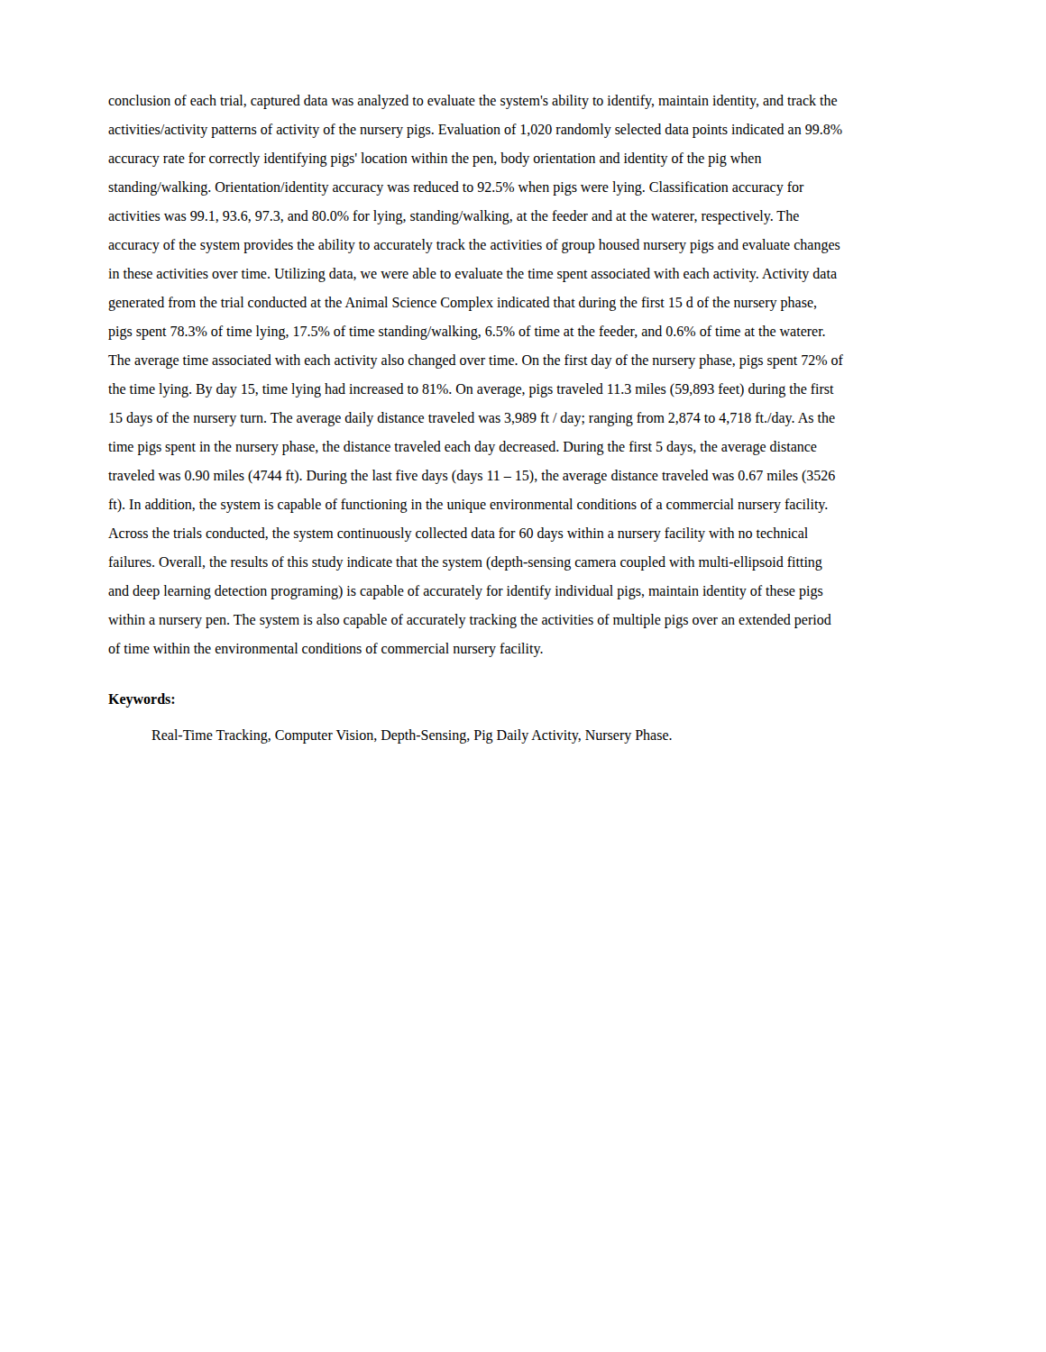conclusion of each trial, captured data was analyzed to evaluate the system's ability to identify, maintain identity, and track the activities/activity patterns of activity of the nursery pigs. Evaluation of 1,020 randomly selected data points indicated an 99.8% accuracy rate for correctly identifying pigs' location within the pen, body orientation and identity of the pig when standing/walking. Orientation/identity accuracy was reduced to 92.5% when pigs were lying. Classification accuracy for activities was 99.1, 93.6, 97.3, and 80.0% for lying, standing/walking, at the feeder and at the waterer, respectively. The accuracy of the system provides the ability to accurately track the activities of group housed nursery pigs and evaluate changes in these activities over time. Utilizing data, we were able to evaluate the time spent associated with each activity. Activity data generated from the trial conducted at the Animal Science Complex indicated that during the first 15 d of the nursery phase, pigs spent 78.3% of time lying, 17.5% of time standing/walking, 6.5% of time at the feeder, and 0.6% of time at the waterer. The average time associated with each activity also changed over time. On the first day of the nursery phase, pigs spent 72% of the time lying. By day 15, time lying had increased to 81%. On average, pigs traveled 11.3 miles (59,893 feet) during the first 15 days of the nursery turn. The average daily distance traveled was 3,989 ft / day; ranging from 2,874 to 4,718 ft./day. As the time pigs spent in the nursery phase, the distance traveled each day decreased. During the first 5 days, the average distance traveled was 0.90 miles (4744 ft). During the last five days (days 11 – 15), the average distance traveled was 0.67 miles (3526 ft). In addition, the system is capable of functioning in the unique environmental conditions of a commercial nursery facility. Across the trials conducted, the system continuously collected data for 60 days within a nursery facility with no technical failures. Overall, the results of this study indicate that the system (depth-sensing camera coupled with multi-ellipsoid fitting and deep learning detection programing) is capable of accurately for identify individual pigs, maintain identity of these pigs within a nursery pen. The system is also capable of accurately tracking the activities of multiple pigs over an extended period of time within the environmental conditions of commercial nursery facility.
Keywords:
Real-Time Tracking, Computer Vision, Depth-Sensing, Pig Daily Activity, Nursery Phase.